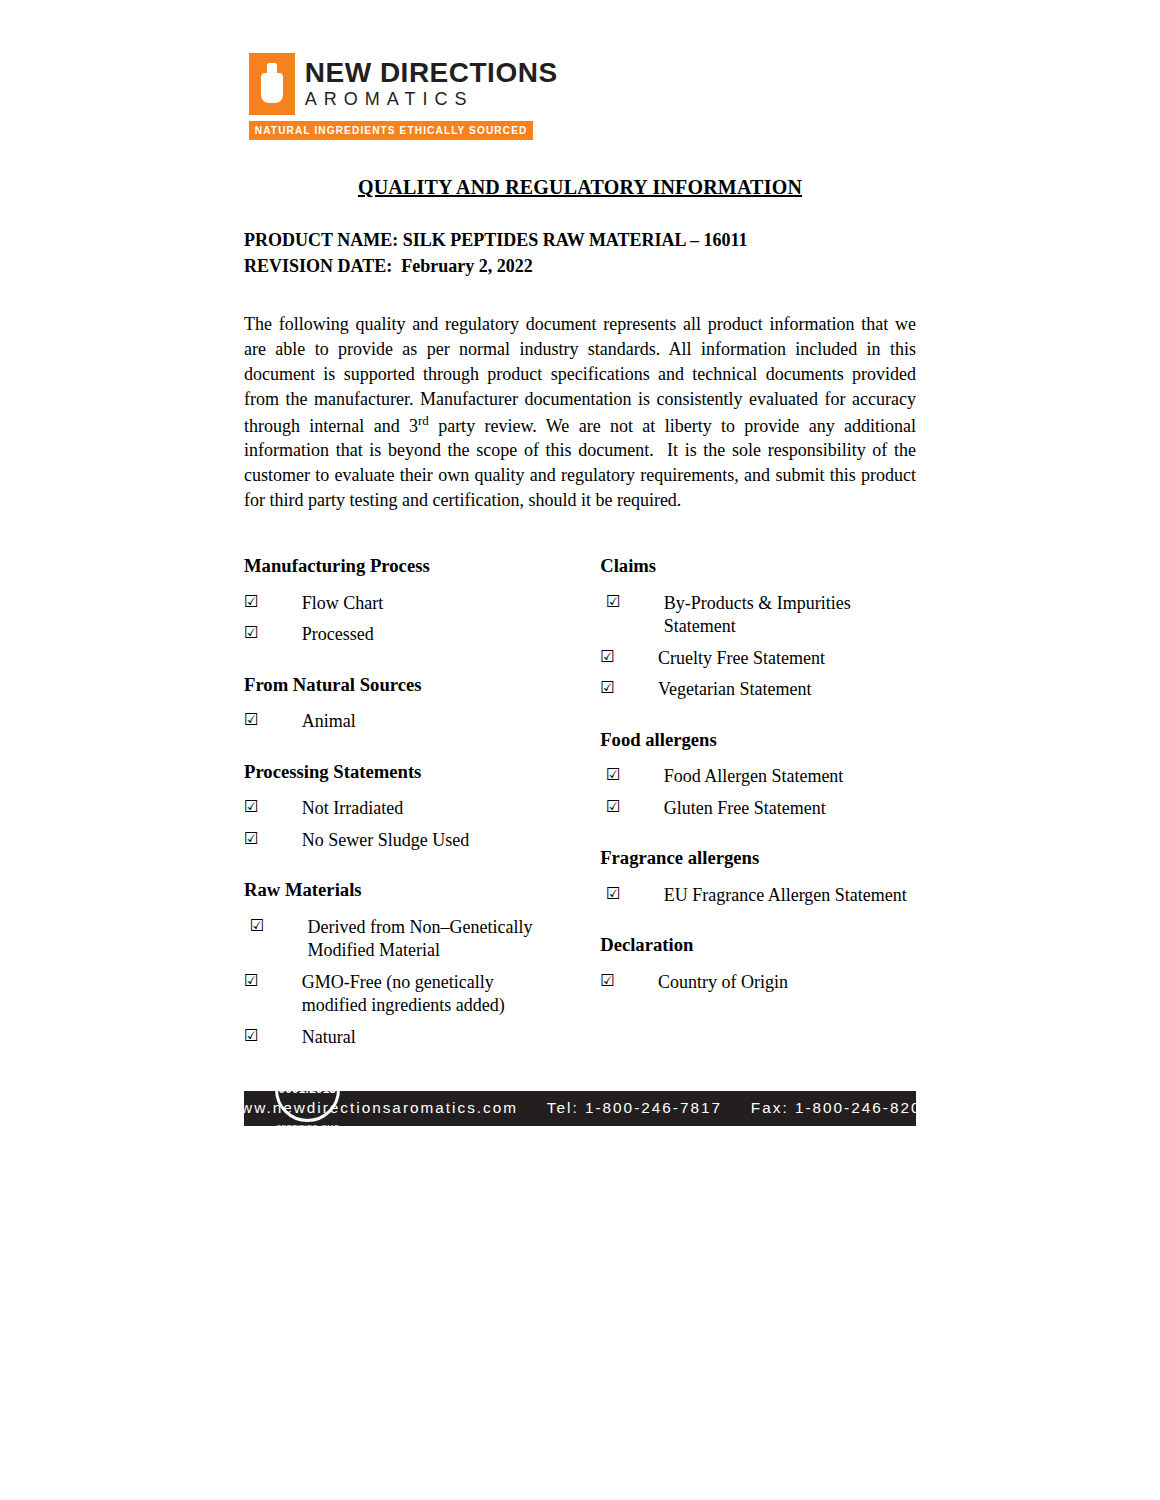NEW DIRECTIONS
AROMATICS
NATURAL INGREDIENTS ETHICALLY SOURCED
QUALITY AND REGULATORY INFORMATION
PRODUCT NAME: SILK PEPTIDES RAW MATERIAL – 16011
REVISION DATE: February 2, 2022
The following quality and regulatory document represents all product information that we are able to provide as per normal industry standards. All information included in this document is supported through product specifications and technical documents provided from the manufacturer. Manufacturer documentation is consistently evaluated for accuracy through internal and 3rd party review. We are not at liberty to provide any additional information that is beyond the scope of this document. It is the sole responsibility of the customer to evaluate their own quality and regulatory requirements, and submit this product for third party testing and certification, should it be required.
Manufacturing Process
☑Flow Chart
☑Processed
From Natural Sources
☑Animal
Processing Statements
☑Not Irradiated
☑No Sewer Sludge Used
Raw Materials
☑Derived from Non–Genetically Modified Material
☑GMO-Free (no genetically modified ingredients added)
☑Natural
Claims
☑By-Products & Impurities Statement
☑Cruelty Free Statement
☑Vegetarian Statement
Food allergens
☑Food Allergen Statement
☑Gluten Free Statement
Fragrance allergens
☑EU Fragrance Allergen Statement
Declaration
☑Country of Origin
9001:2015
CERTIFIED QMS
www.newdirectionsaromatics.com
Tel: 1-800-246-7817
Fax: 1-800-246-8207